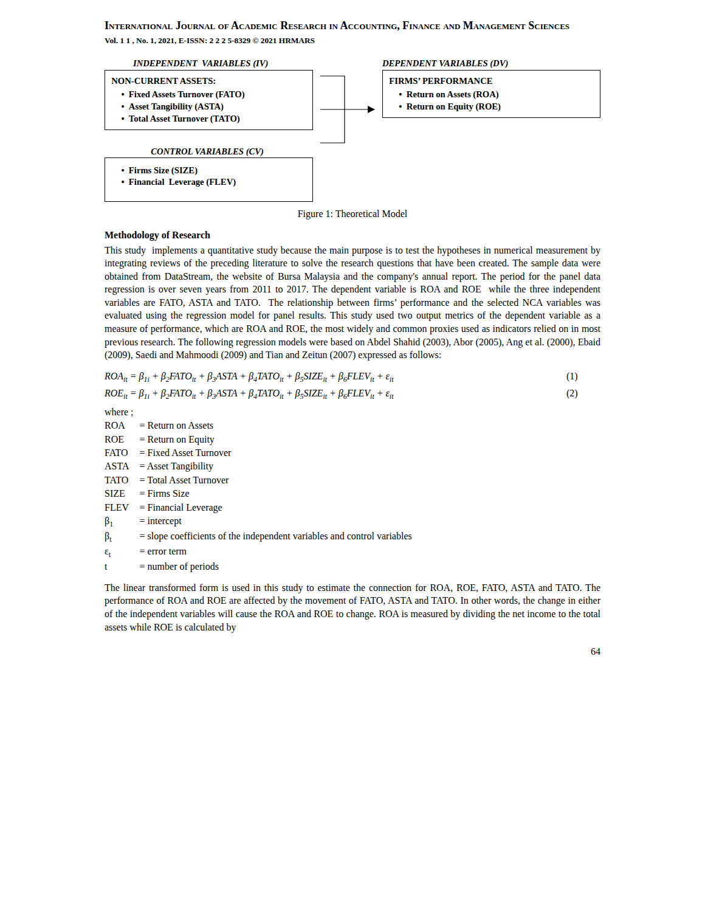International Journal of Academic Research in Accounting, Finance and Management Sciences
Vol. 1 1 , No. 1, 2021, E-ISSN: 2 2 2 5-8329 © 2021 HRMARS
| INDEPENDENT VARIABLES (IV) NON-CURRENT ASSETS: Fixed Assets Turnover (FATO) Asset Tangibility (ASTA) Total Asset Turnover (TATO) | | DEPENDENT VARIABLES (DV) FIRMS’ PERFORMANCE Return on Assets (ROA) Return on Equity (ROE) |
| CONTROL VARIABLES (CV) |
| Firms Size (SIZE) Financial Leverage (FLEV) |
Figure 1: Theoretical Model
Methodology of Research
This study implements a quantitative study because the main purpose is to test the hypotheses in numerical measurement by integrating reviews of the preceding literature to solve the research questions that have been created. The sample data were obtained from DataStream, the website of Bursa Malaysia and the company's annual report. The period for the panel data regression is over seven years from 2011 to 2017. The dependent variable is ROA and ROE while the three independent variables are FATO, ASTA and TATO. The relationship between firms’ performance and the selected NCA variables was evaluated using the regression model for panel results. This study used two output metrics of the dependent variable as a measure of performance, which are ROA and ROE, the most widely and common proxies used as indicators relied on in most previous research. The following regression models were based on Abdel Shahid (2003), Abor (2005), Ang et al. (2000), Ebaid (2009), Saedi and Mahmoodi (2009) and Tian and Zeitun (2007) expressed as follows:
ROAit = β1i + β2FATOit + β3ASTA + β4TATOit + β5SIZEit + β6FLEVit + εit (1)
ROEit = β1i + β2FATOit + β3ASTA + β4TATOit + β5SIZEit + β6FLEVit + εit (2)
where ;
ROA= Return on Assets
ROE= Return on Equity
FATO= Fixed Asset Turnover
ASTA= Asset Tangibility
TATO= Total Asset Turnover
SIZE= Firms Size
FLEV= Financial Leverage
β1= intercept
βt= slope coefficients of the independent variables and control variables
εt= error term
t= number of periods
The linear transformed form is used in this study to estimate the connection for ROA, ROE, FATO, ASTA and TATO. The performance of ROA and ROE are affected by the movement of FATO, ASTA and TATO. In other words, the change in either of the independent variables will cause the ROA and ROE to change. ROA is measured by dividing the net income to the total assets while ROE is calculated by
64